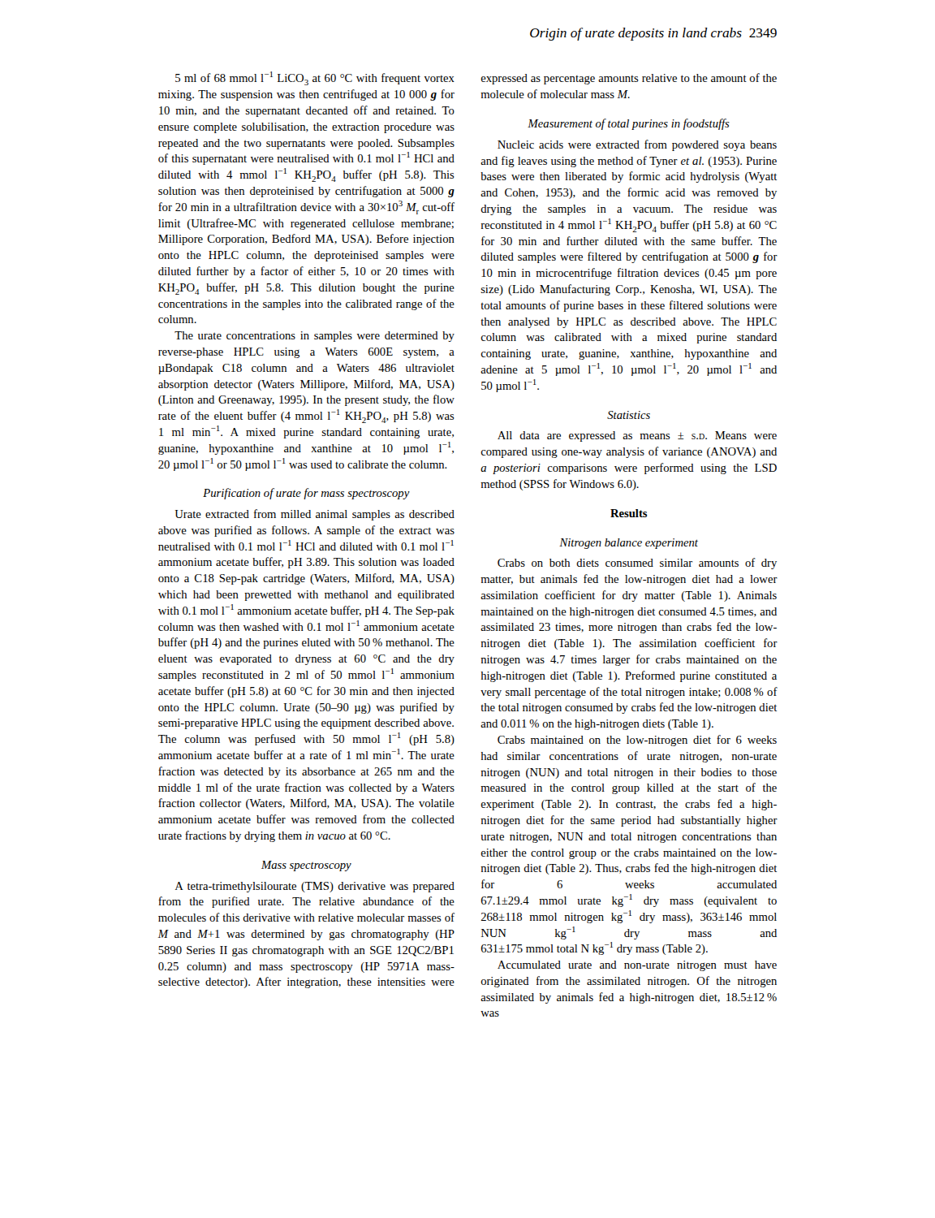Origin of urate deposits in land crabs 2349
5 ml of 68 mmol l−1 LiCO3 at 60 °C with frequent vortex mixing. The suspension was then centrifuged at 10 000 g for 10 min, and the supernatant decanted off and retained. To ensure complete solubilisation, the extraction procedure was repeated and the two supernatants were pooled. Subsamples of this supernatant were neutralised with 0.1 mol l−1 HCl and diluted with 4 mmol l−1 KH2PO4 buffer (pH 5.8). This solution was then deproteinised by centrifugation at 5000 g for 20 min in a ultrafiltration device with a 30×103 Mr cut-off limit (Ultrafree-MC with regenerated cellulose membrane; Millipore Corporation, Bedford MA, USA). Before injection onto the HPLC column, the deproteinised samples were diluted further by a factor of either 5, 10 or 20 times with KH2PO4 buffer, pH 5.8. This dilution bought the purine concentrations in the samples into the calibrated range of the column.
The urate concentrations in samples were determined by reverse-phase HPLC using a Waters 600E system, a µBondapak C18 column and a Waters 486 ultraviolet absorption detector (Waters Millipore, Milford, MA, USA) (Linton and Greenaway, 1995). In the present study, the flow rate of the eluent buffer (4 mmol l−1 KH2PO4, pH 5.8) was 1 ml min−1. A mixed purine standard containing urate, guanine, hypoxanthine and xanthine at 10 µmol l−1, 20 µmol l−1 or 50 µmol l−1 was used to calibrate the column.
Purification of urate for mass spectroscopy
Urate extracted from milled animal samples as described above was purified as follows. A sample of the extract was neutralised with 0.1 mol l−1 HCl and diluted with 0.1 mol l−1 ammonium acetate buffer, pH 3.89. This solution was loaded onto a C18 Sep-pak cartridge (Waters, Milford, MA, USA) which had been prewetted with methanol and equilibrated with 0.1 mol l−1 ammonium acetate buffer, pH 4. The Sep-pak column was then washed with 0.1 mol l−1 ammonium acetate buffer (pH 4) and the purines eluted with 50 % methanol. The eluent was evaporated to dryness at 60 °C and the dry samples reconstituted in 2 ml of 50 mmol l−1 ammonium acetate buffer (pH 5.8) at 60 °C for 30 min and then injected onto the HPLC column. Urate (50–90 µg) was purified by semi-preparative HPLC using the equipment described above. The column was perfused with 50 mmol l−1 (pH 5.8) ammonium acetate buffer at a rate of 1 ml min−1. The urate fraction was detected by its absorbance at 265 nm and the middle 1 ml of the urate fraction was collected by a Waters fraction collector (Waters, Milford, MA, USA). The volatile ammonium acetate buffer was removed from the collected urate fractions by drying them in vacuo at 60 °C.
Mass spectroscopy
A tetra-trimethylsilourate (TMS) derivative was prepared from the purified urate. The relative abundance of the molecules of this derivative with relative molecular masses of M and M+1 was determined by gas chromatography (HP 5890 Series II gas chromatograph with an SGE 12QC2/BP1 0.25 column) and mass spectroscopy (HP 5971A mass-selective detector). After integration, these intensities were expressed as percentage amounts relative to the amount of the molecule of molecular mass M.
Measurement of total purines in foodstuffs
Nucleic acids were extracted from powdered soya beans and fig leaves using the method of Tyner et al. (1953). Purine bases were then liberated by formic acid hydrolysis (Wyatt and Cohen, 1953), and the formic acid was removed by drying the samples in a vacuum. The residue was reconstituted in 4 mmol l−1 KH2PO4 buffer (pH 5.8) at 60 °C for 30 min and further diluted with the same buffer. The diluted samples were filtered by centrifugation at 5000 g for 10 min in microcentrifuge filtration devices (0.45 µm pore size) (Lido Manufacturing Corp., Kenosha, WI, USA). The total amounts of purine bases in these filtered solutions were then analysed by HPLC as described above. The HPLC column was calibrated with a mixed purine standard containing urate, guanine, xanthine, hypoxanthine and adenine at 5 µmol l−1, 10 µmol l−1, 20 µmol l−1 and 50 µmol l−1.
Statistics
All data are expressed as means ± s.d. Means were compared using one-way analysis of variance (ANOVA) and a posteriori comparisons were performed using the LSD method (SPSS for Windows 6.0).
Results
Nitrogen balance experiment
Crabs on both diets consumed similar amounts of dry matter, but animals fed the low-nitrogen diet had a lower assimilation coefficient for dry matter (Table 1). Animals maintained on the high-nitrogen diet consumed 4.5 times, and assimilated 23 times, more nitrogen than crabs fed the low-nitrogen diet (Table 1). The assimilation coefficient for nitrogen was 4.7 times larger for crabs maintained on the high-nitrogen diet (Table 1). Preformed purine constituted a very small percentage of the total nitrogen intake; 0.008 % of the total nitrogen consumed by crabs fed the low-nitrogen diet and 0.011 % on the high-nitrogen diets (Table 1).
Crabs maintained on the low-nitrogen diet for 6 weeks had similar concentrations of urate nitrogen, non-urate nitrogen (NUN) and total nitrogen in their bodies to those measured in the control group killed at the start of the experiment (Table 2). In contrast, the crabs fed a high-nitrogen diet for the same period had substantially higher urate nitrogen, NUN and total nitrogen concentrations than either the control group or the crabs maintained on the low-nitrogen diet (Table 2). Thus, crabs fed the high-nitrogen diet for 6 weeks accumulated 67.1±29.4 mmol urate kg−1 dry mass (equivalent to 268±118 mmol nitrogen kg−1 dry mass), 363±146 mmol NUN kg−1 dry mass and 631±175 mmol total N kg−1 dry mass (Table 2).
Accumulated urate and non-urate nitrogen must have originated from the assimilated nitrogen. Of the nitrogen assimilated by animals fed a high-nitrogen diet, 18.5±12 % was